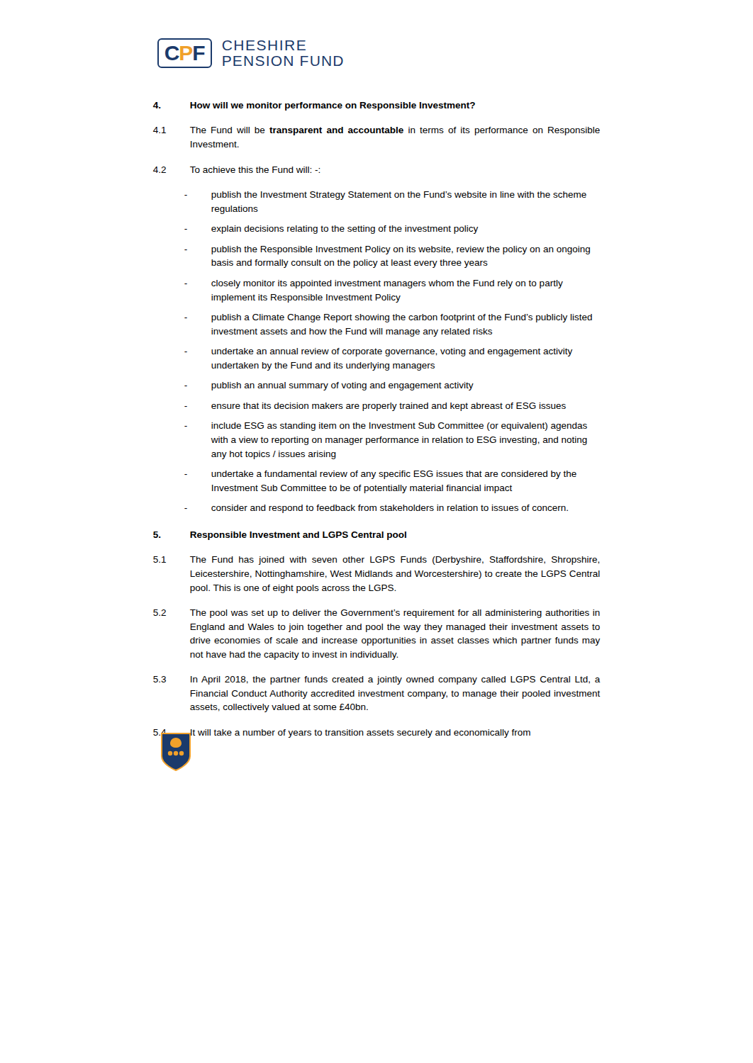CPF
CHESHIRE
PENSION FUND
4.
How will we monitor performance on Responsible Investment?
4.1
The Fund will be transparent and accountable in terms of its performance on Responsible Investment.
4.2
To achieve this the Fund will: -:
publish the Investment Strategy Statement on the Fund’s website in line with the scheme regulations
explain decisions relating to the setting of the investment policy
publish the Responsible Investment Policy on its website, review the policy on an ongoing basis and formally consult on the policy at least every three years
closely monitor its appointed investment managers whom the Fund rely on to partly implement its Responsible Investment Policy
publish a Climate Change Report showing the carbon footprint of the Fund’s publicly listed investment assets and how the Fund will manage any related risks
undertake an annual review of corporate governance, voting and engagement activity undertaken by the Fund and its underlying managers
publish an annual summary of voting and engagement activity
ensure that its decision makers are properly trained and kept abreast of ESG issues
include ESG as standing item on the Investment Sub Committee (or equivalent) agendas with a view to reporting on manager performance in relation to ESG investing, and noting any hot topics / issues arising
undertake a fundamental review of any specific ESG issues that are considered by the Investment Sub Committee to be of potentially material financial impact
consider and respond to feedback from stakeholders in relation to issues of concern.
5.
Responsible Investment and LGPS Central pool
5.1
The Fund has joined with seven other LGPS Funds (Derbyshire, Staffordshire, Shropshire, Leicestershire, Nottinghamshire, West Midlands and Worcestershire) to create the LGPS Central pool. This is one of eight pools across the LGPS.
5.2
The pool was set up to deliver the Government’s requirement for all administering authorities in England and Wales to join together and pool the way they managed their investment assets to drive economies of scale and increase opportunities in asset classes which partner funds may not have had the capacity to invest in individually.
5.3
In April 2018, the partner funds created a jointly owned company called LGPS Central Ltd, a Financial Conduct Authority accredited investment company, to manage their pooled investment assets, collectively valued at some £40bn.
5.4
It will take a number of years to transition assets securely and economically from